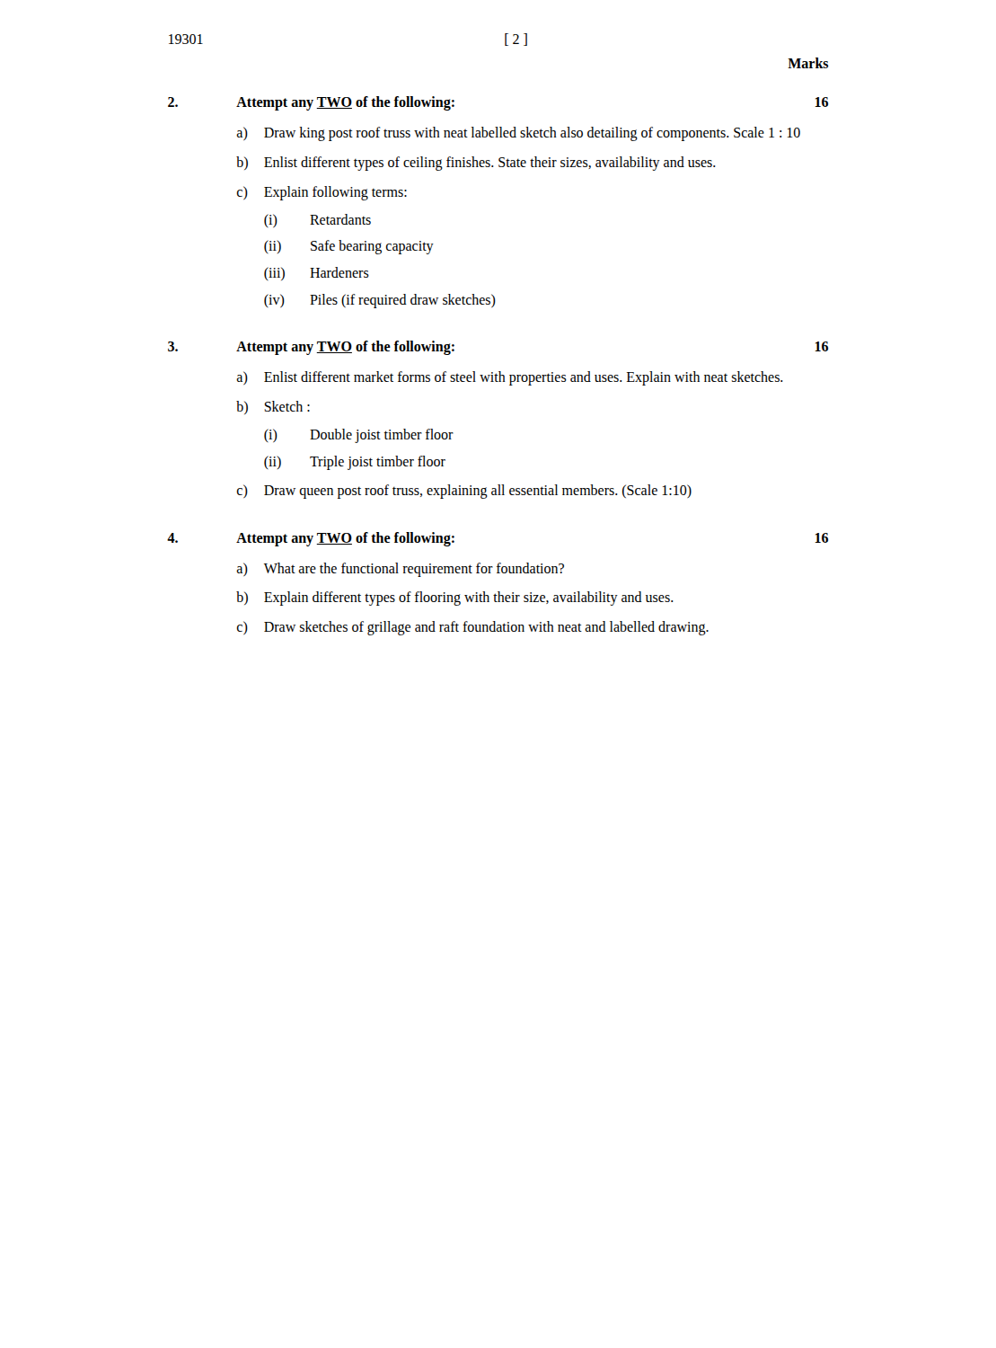19301 [ 2 ]
Marks
2. Attempt any TWO of the following: 16
a) Draw king post roof truss with neat labelled sketch also detailing of components. Scale 1 : 10
b) Enlist different types of ceiling finishes. State their sizes, availability and uses.
c) Explain following terms:
(i) Retardants
(ii) Safe bearing capacity
(iii) Hardeners
(iv) Piles (if required draw sketches)
3. Attempt any TWO of the following: 16
a) Enlist different market forms of steel with properties and uses. Explain with neat sketches.
b) Sketch :
(i) Double joist timber floor
(ii) Triple joist timber floor
c) Draw queen post roof truss, explaining all essential members. (Scale 1:10)
4. Attempt any TWO of the following: 16
a) What are the functional requirement for foundation?
b) Explain different types of flooring with their size, availability and uses.
c) Draw sketches of grillage and raft foundation with neat and labelled drawing.